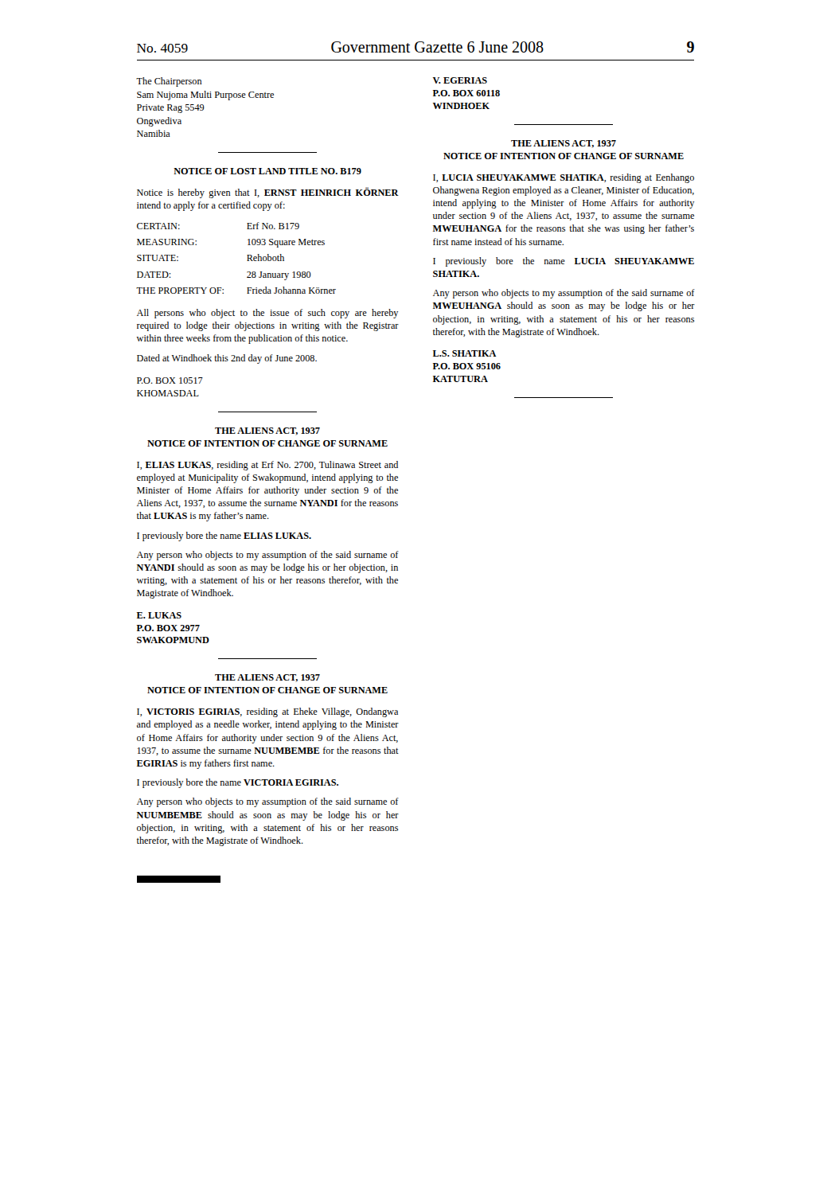No. 4059
Government Gazette 6 June 2008
9
The Chairperson
Sam Nujoma Multi Purpose Centre
Private Rag 5549
Ongwediva
Namibia
NOTICE OF LOST LAND TITLE NO. B179
Notice is hereby given that I, ERNST HEINRICH KÖRNER intend to apply for a certified copy of:
| CERTAIN: | Erf No. B179 |
| MEASURING: | 1093 Square Metres |
| SITUATE: | Rehoboth |
| DATED: | 28 January 1980 |
| THE PROPERTY OF: | Frieda Johanna Körner |
All persons who object to the issue of such copy are hereby required to lodge their objections in writing with the Registrar within three weeks from the publication of this notice.
Dated at Windhoek this 2nd day of June 2008.
P.O. BOX 10517
KHOMASDAL
THE ALIENS ACT, 1937 NOTICE OF INTENTION OF CHANGE OF SURNAME
I, ELIAS LUKAS, residing at Erf No. 2700, Tulinawa Street and employed at Municipality of Swakopmund, intend applying to the Minister of Home Affairs for authority under section 9 of the Aliens Act, 1937, to assume the surname NYANDI for the reasons that LUKAS is my father’s name.
I previously bore the name ELIAS LUKAS.
Any person who objects to my assumption of the said surname of NYANDI should as soon as may be lodge his or her objection, in writing, with a statement of his or her reasons therefor, with the Magistrate of Windhoek.
E. LUKAS
P.O. BOX 2977
SWAKOPMUND
THE ALIENS ACT, 1937 NOTICE OF INTENTION OF CHANGE OF SURNAME
I, VICTORIS EGIRIAS, residing at Eheke Village, Ondangwa and employed as a needle worker, intend applying to the Minister of Home Affairs for authority under section 9 of the Aliens Act, 1937, to assume the surname NUUMBEMBE for the reasons that EGIRIAS is my fathers first name.
I previously bore the name VICTORIA EGIRIAS.
Any person who objects to my assumption of the said surname of NUUMBEMBE should as soon as may be lodge his or her objection, in writing, with a statement of his or her reasons therefor, with the Magistrate of Windhoek.
V. EGERIAS
P.O. BOX 60118
WINDHOEK
THE ALIENS ACT, 1937 NOTICE OF INTENTION OF CHANGE OF SURNAME
I, LUCIA SHEUYAKAMWE SHATIKA, residing at Eenhango Ohangwena Region employed as a Cleaner, Minister of Education, intend applying to the Minister of Home Affairs for authority under section 9 of the Aliens Act, 1937, to assume the surname MWEUHANGA for the reasons that she was using her father’s first name instead of his surname.
I previously bore the name LUCIA SHEUYAKAMWE SHATIKA.
Any person who objects to my assumption of the said surname of MWEUHANGA should as soon as may be lodge his or her objection, in writing, with a statement of his or her reasons therefor, with the Magistrate of Windhoek.
L.S. SHATIKA
P.O. BOX 95106
KATUTURA